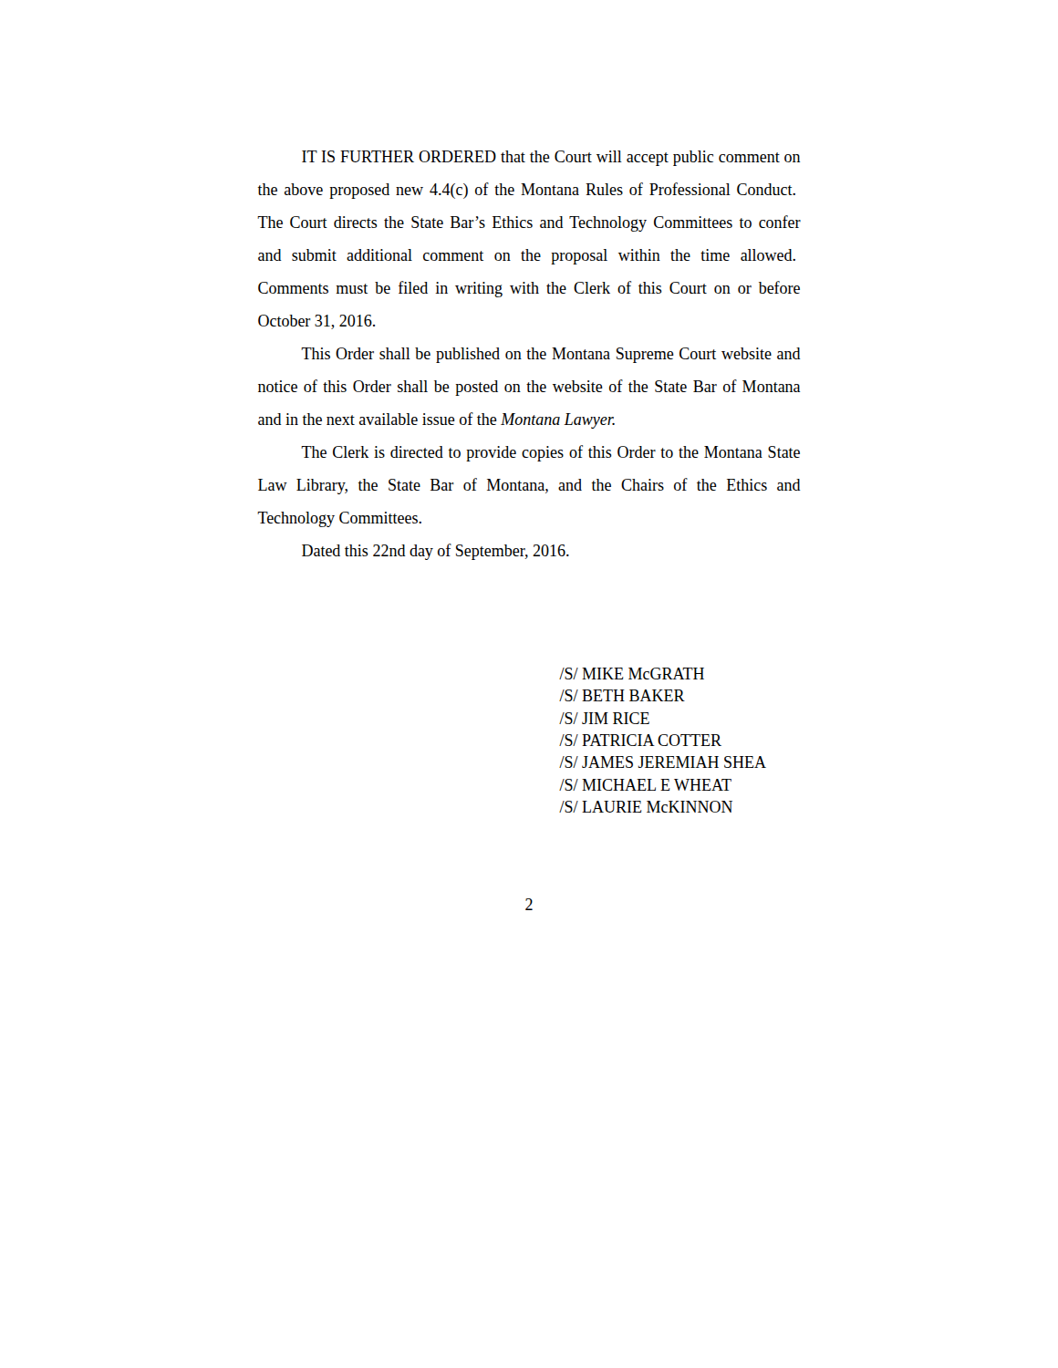IT IS FURTHER ORDERED that the Court will accept public comment on the above proposed new 4.4(c) of the Montana Rules of Professional Conduct. The Court directs the State Bar’s Ethics and Technology Committees to confer and submit additional comment on the proposal within the time allowed. Comments must be filed in writing with the Clerk of this Court on or before October 31, 2016.
This Order shall be published on the Montana Supreme Court website and notice of this Order shall be posted on the website of the State Bar of Montana and in the next available issue of the Montana Lawyer.
The Clerk is directed to provide copies of this Order to the Montana State Law Library, the State Bar of Montana, and the Chairs of the Ethics and Technology Committees.
Dated this 22nd day of September, 2016.
/S/ MIKE McGRATH
/S/ BETH BAKER
/S/ JIM RICE
/S/ PATRICIA COTTER
/S/ JAMES JEREMIAH SHEA
/S/ MICHAEL E WHEAT
/S/ LAURIE McKINNON
2